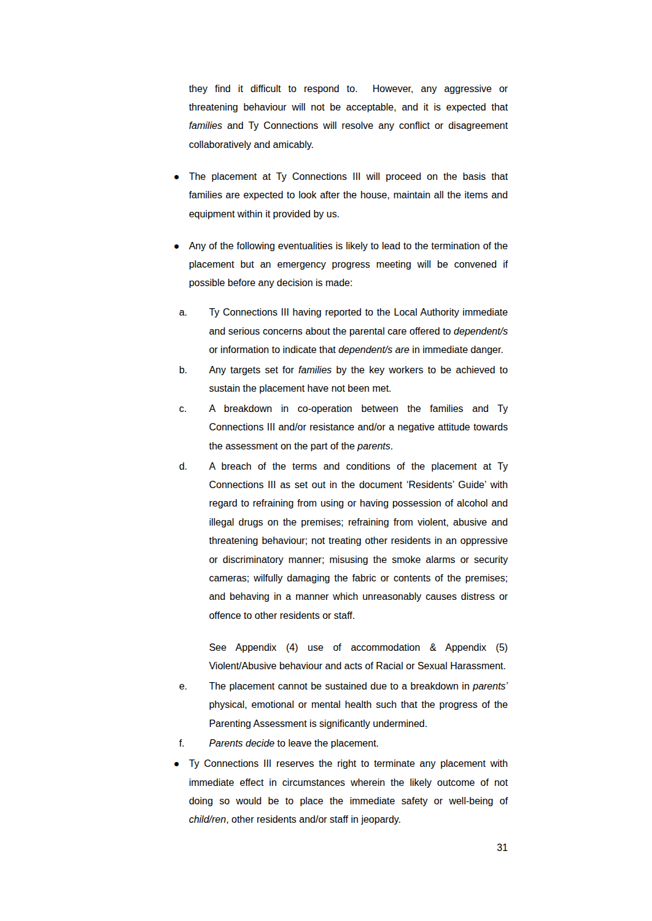they find it difficult to respond to. However, any aggressive or threatening behaviour will not be acceptable, and it is expected that families and Ty Connections will resolve any conflict or disagreement collaboratively and amicably.
● The placement at Ty Connections III will proceed on the basis that families are expected to look after the house, maintain all the items and equipment within it provided by us.
● Any of the following eventualities is likely to lead to the termination of the placement but an emergency progress meeting will be convened if possible before any decision is made:
a. Ty Connections III having reported to the Local Authority immediate and serious concerns about the parental care offered to dependent/s or information to indicate that dependent/s are in immediate danger.
b. Any targets set for families by the key workers to be achieved to sustain the placement have not been met.
c. A breakdown in co-operation between the families and Ty Connections III and/or resistance and/or a negative attitude towards the assessment on the part of the parents.
d. A breach of the terms and conditions of the placement at Ty Connections III as set out in the document ‘Residents’ Guide’ with regard to refraining from using or having possession of alcohol and illegal drugs on the premises; refraining from violent, abusive and threatening behaviour; not treating other residents in an oppressive or discriminatory manner; misusing the smoke alarms or security cameras; wilfully damaging the fabric or contents of the premises; and behaving in a manner which unreasonably causes distress or offence to other residents or staff.
See Appendix (4) use of accommodation & Appendix (5) Violent/Abusive behaviour and acts of Racial or Sexual Harassment.
e. The placement cannot be sustained due to a breakdown in parents’ physical, emotional or mental health such that the progress of the Parenting Assessment is significantly undermined.
f. Parents decide to leave the placement.
● Ty Connections III reserves the right to terminate any placement with immediate effect in circumstances wherein the likely outcome of not doing so would be to place the immediate safety or well-being of child/ren, other residents and/or staff in jeopardy.
31